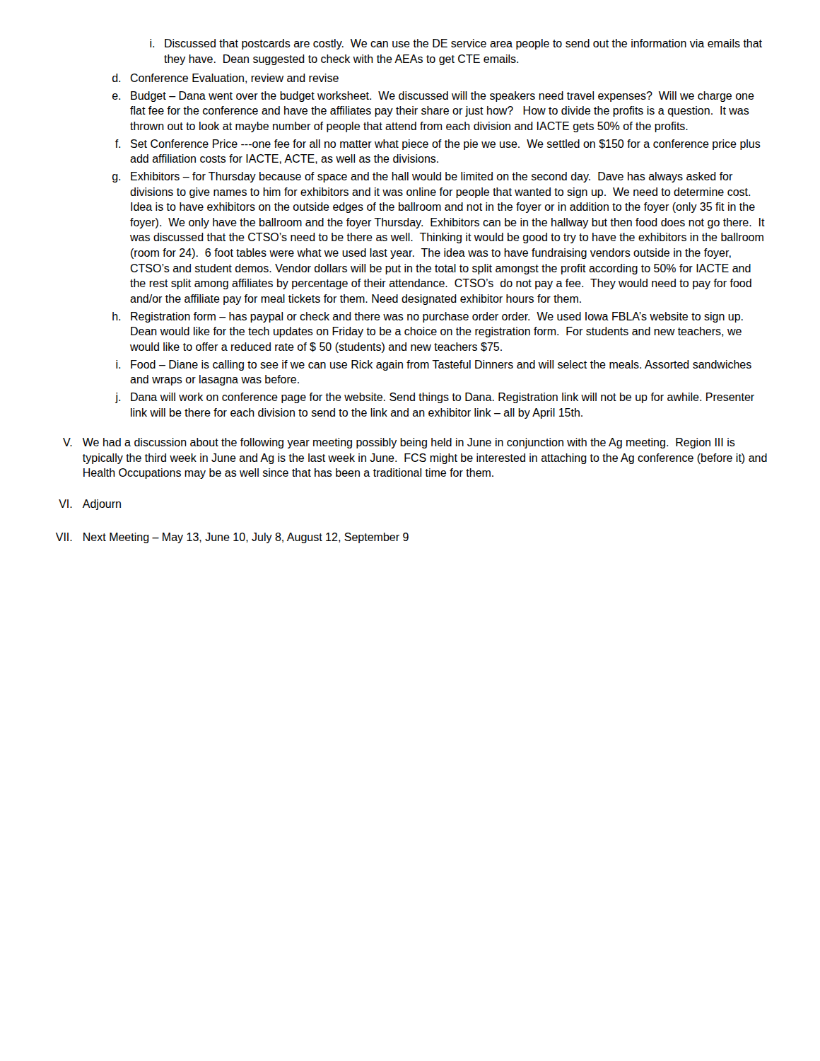Discussed that postcards are costly. We can use the DE service area people to send out the information via emails that they have. Dean suggested to check with the AEAs to get CTE emails.
Conference Evaluation, review and revise
Budget – Dana went over the budget worksheet. We discussed will the speakers need travel expenses? Will we charge one flat fee for the conference and have the affiliates pay their share or just how? How to divide the profits is a question. It was thrown out to look at maybe number of people that attend from each division and IACTE gets 50% of the profits.
Set Conference Price ---one fee for all no matter what piece of the pie we use. We settled on $150 for a conference price plus add affiliation costs for IACTE, ACTE, as well as the divisions.
Exhibitors – for Thursday because of space and the hall would be limited on the second day. Dave has always asked for divisions to give names to him for exhibitors and it was online for people that wanted to sign up. We need to determine cost. Idea is to have exhibitors on the outside edges of the ballroom and not in the foyer or in addition to the foyer (only 35 fit in the foyer). We only have the ballroom and the foyer Thursday. Exhibitors can be in the hallway but then food does not go there. It was discussed that the CTSO’s need to be there as well. Thinking it would be good to try to have the exhibitors in the ballroom (room for 24). 6 foot tables were what we used last year. The idea was to have fundraising vendors outside in the foyer, CTSO’s and student demos. Vendor dollars will be put in the total to split amongst the profit according to 50% for IACTE and the rest split among affiliates by percentage of their attendance. CTSO’s do not pay a fee. They would need to pay for food and/or the affiliate pay for meal tickets for them. Need designated exhibitor hours for them.
Registration form – has paypal or check and there was no purchase order order. We used Iowa FBLA’s website to sign up. Dean would like for the tech updates on Friday to be a choice on the registration form. For students and new teachers, we would like to offer a reduced rate of $ 50 (students) and new teachers $75.
Food – Diane is calling to see if we can use Rick again from Tasteful Dinners and will select the meals. Assorted sandwiches and wraps or lasagna was before.
Dana will work on conference page for the website. Send things to Dana. Registration link will not be up for awhile. Presenter link will be there for each division to send to the link and an exhibitor link – all by April 15th.
We had a discussion about the following year meeting possibly being held in June in conjunction with the Ag meeting. Region III is typically the third week in June and Ag is the last week in June. FCS might be interested in attaching to the Ag conference (before it) and Health Occupations may be as well since that has been a traditional time for them.
Adjourn
Next Meeting – May 13, June 10, July 8, August 12, September 9